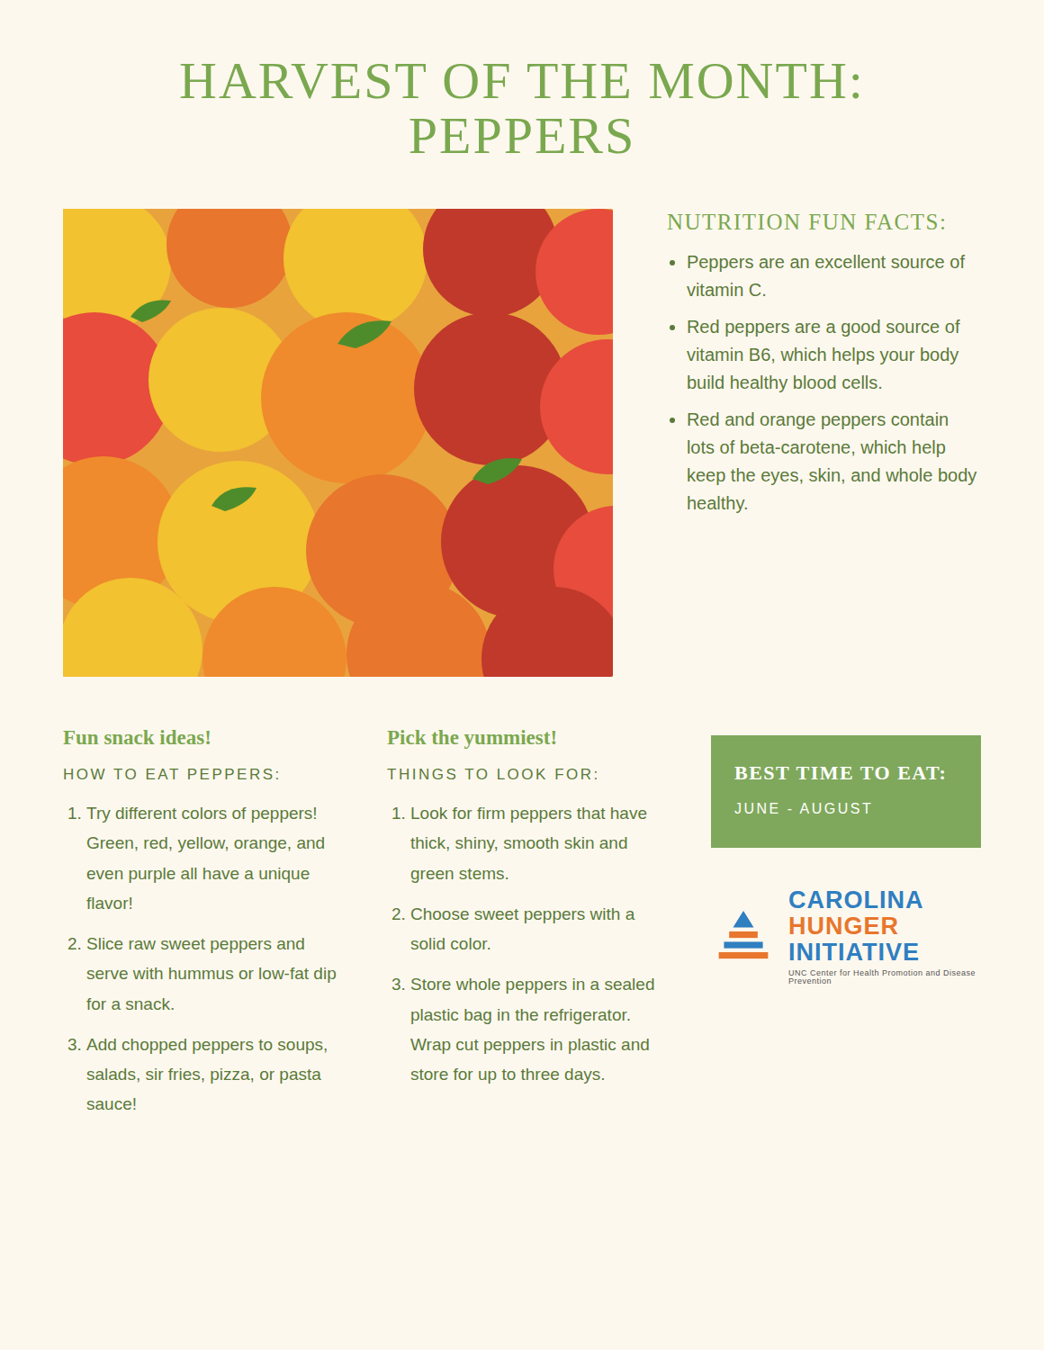Harvest of the Month:
Peppers
Nutrition Fun Facts:
Peppers are an excellent source of vitamin C.
Red peppers are a good source of vitamin B6, which helps your body build healthy blood cells.
Red and orange peppers contain lots of beta-carotene, which help keep the eyes, skin, and whole body healthy.
Fun snack ideas!
How to eat peppers:
Try different colors of peppers! Green, red, yellow, orange, and even purple all have a unique flavor!
Slice raw sweet peppers and serve with hummus or low-fat dip for a snack.
Add chopped peppers to soups, salads, sir fries, pizza, or pasta sauce!
Pick the yummiest!
Things to look for:
Look for firm peppers that have thick, shiny, smooth skin and green stems.
Choose sweet peppers with a solid color.
Store whole peppers in a sealed plastic bag in the refrigerator. Wrap cut peppers in plastic and store for up to three days.
Best time to eat:
June - August
CAROLINA HUNGER INITIATIVE UNC Center for Health Promotion and Disease Prevention